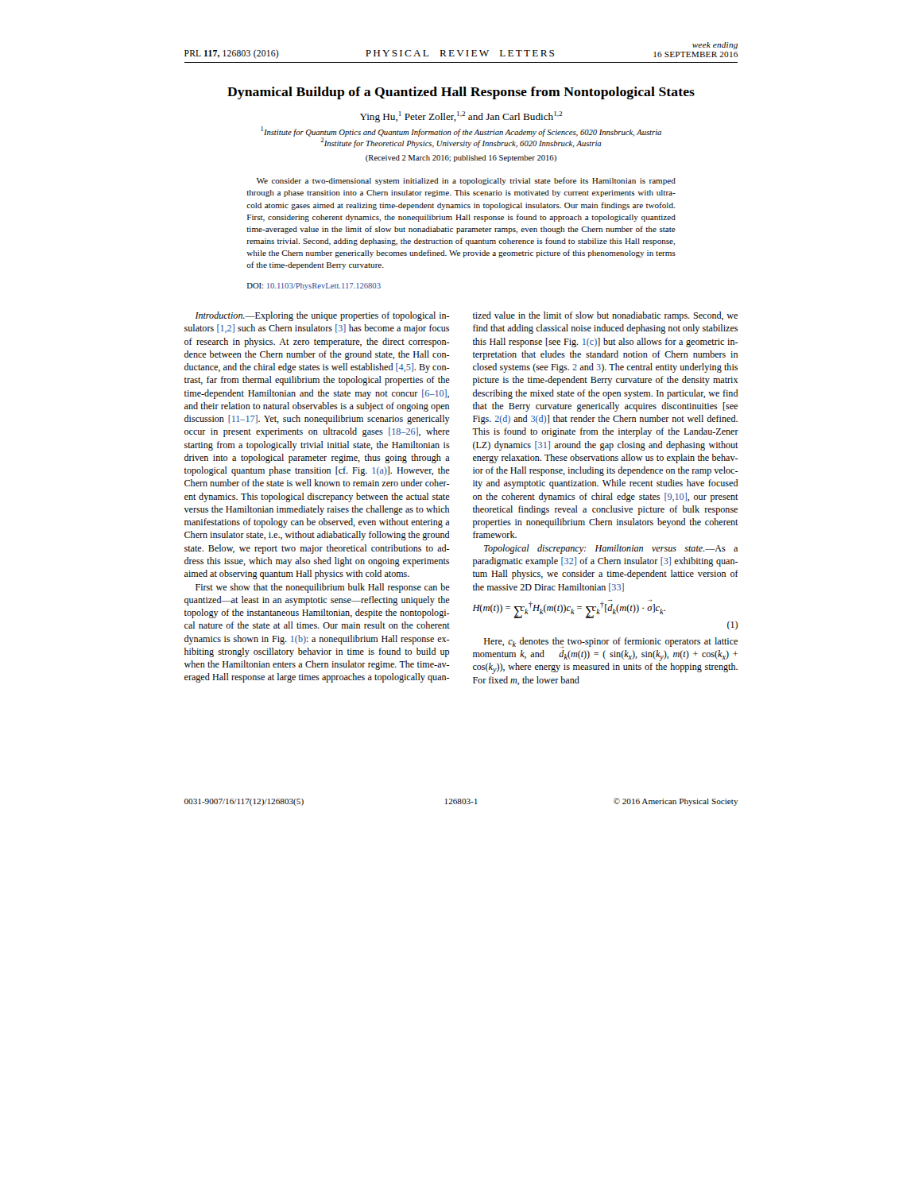PRL 117, 126803 (2016)
PHYSICAL REVIEW LETTERS
week ending
16 SEPTEMBER 2016
Dynamical Buildup of a Quantized Hall Response from Nontopological States
Ying Hu,1 Peter Zoller,1,2 and Jan Carl Budich1,2
1Institute for Quantum Optics and Quantum Information of the Austrian Academy of Sciences, 6020 Innsbruck, Austria
2Institute for Theoretical Physics, University of Innsbruck, 6020 Innsbruck, Austria
(Received 2 March 2016; published 16 September 2016)
We consider a two-dimensional system initialized in a topologically trivial state before its Hamiltonian is ramped through a phase transition into a Chern insulator regime. This scenario is motivated by current experiments with ultracold atomic gases aimed at realizing time-dependent dynamics in topological insulators. Our main findings are twofold. First, considering coherent dynamics, the nonequilibrium Hall response is found to approach a topologically quantized time-averaged value in the limit of slow but nonadiabatic parameter ramps, even though the Chern number of the state remains trivial. Second, adding dephasing, the destruction of quantum coherence is found to stabilize this Hall response, while the Chern number generically becomes undefined. We provide a geometric picture of this phenomenology in terms of the time-dependent Berry curvature.
DOI: 10.1103/PhysRevLett.117.126803
Introduction.—Exploring the unique properties of topological insulators [1,2] such as Chern insulators [3] has become a major focus of research in physics. At zero temperature, the direct correspondence between the Chern number of the ground state, the Hall conductance, and the chiral edge states is well established [4,5]. By contrast, far from thermal equilibrium the topological properties of the time-dependent Hamiltonian and the state may not concur [6–10], and their relation to natural observables is a subject of ongoing open discussion [11–17]. Yet, such nonequilibrium scenarios generically occur in present experiments on ultracold gases [18–26], where starting from a topologically trivial initial state, the Hamiltonian is driven into a topological parameter regime, thus going through a topological quantum phase transition [cf. Fig. 1(a)]. However, the Chern number of the state is well known to remain zero under coherent dynamics. This topological discrepancy between the actual state versus the Hamiltonian immediately raises the challenge as to which manifestations of topology can be observed, even without entering a Chern insulator state, i.e., without adiabatically following the ground state. Below, we report two major theoretical contributions to address this issue, which may also shed light on ongoing experiments aimed at observing quantum Hall physics with cold atoms.
First we show that the nonequilibrium bulk Hall response can be quantized—at least in an asymptotic sense—reflecting uniquely the topology of the instantaneous Hamiltonian, despite the nontopological nature of the state at all times. Our main result on the coherent dynamics is shown in Fig. 1(b): a nonequilibrium Hall response exhibiting strongly oscillatory behavior in time is found to build up when the Hamiltonian enters a Chern insulator regime. The time-averaged Hall response at large times approaches a topologically quantized value in the limit of slow but nonadiabatic ramps. Second, we find that adding classical noise induced dephasing not only stabilizes this Hall response [see Fig. 1(c)] but also allows for a geometric interpretation that eludes the standard notion of Chern numbers in closed systems (see Figs. 2 and 3). The central entity underlying this picture is the time-dependent Berry curvature of the density matrix describing the mixed state of the open system. In particular, we find that the Berry curvature generically acquires discontinuities [see Figs. 2(d) and 3(d)] that render the Chern number not well defined. This is found to originate from the interplay of the Landau-Zener (LZ) dynamics [31] around the gap closing and dephasing without energy relaxation. These observations allow us to explain the behavior of the Hall response, including its dependence on the ramp velocity and asymptotic quantization. While recent studies have focused on the coherent dynamics of chiral edge states [9,10], our present theoretical findings reveal a conclusive picture of bulk response properties in nonequilibrium Chern insulators beyond the coherent framework.
Topological discrepancy: Hamiltonian versus state.—As a paradigmatic example [32] of a Chern insulator [3] exhibiting quantum Hall physics, we consider a time-dependent lattice version of the massive 2D Dirac Hamiltonian [33]
H(m(t)) = ∑k ck†Hk(m(t))ck = ∑k ck†[dk(m(t)) · σ]ck. (1)
Here, ck denotes the two-spinor of fermionic operators at lattice momentum k, and dk(m(t)) = ( sin(kx), sin(ky), m(t) + cos(kx) + cos(ky)), where energy is measured in units of the hopping strength. For fixed m, the lower band
0031-9007/16/117(12)/126803(5)
126803-1
© 2016 American Physical Society